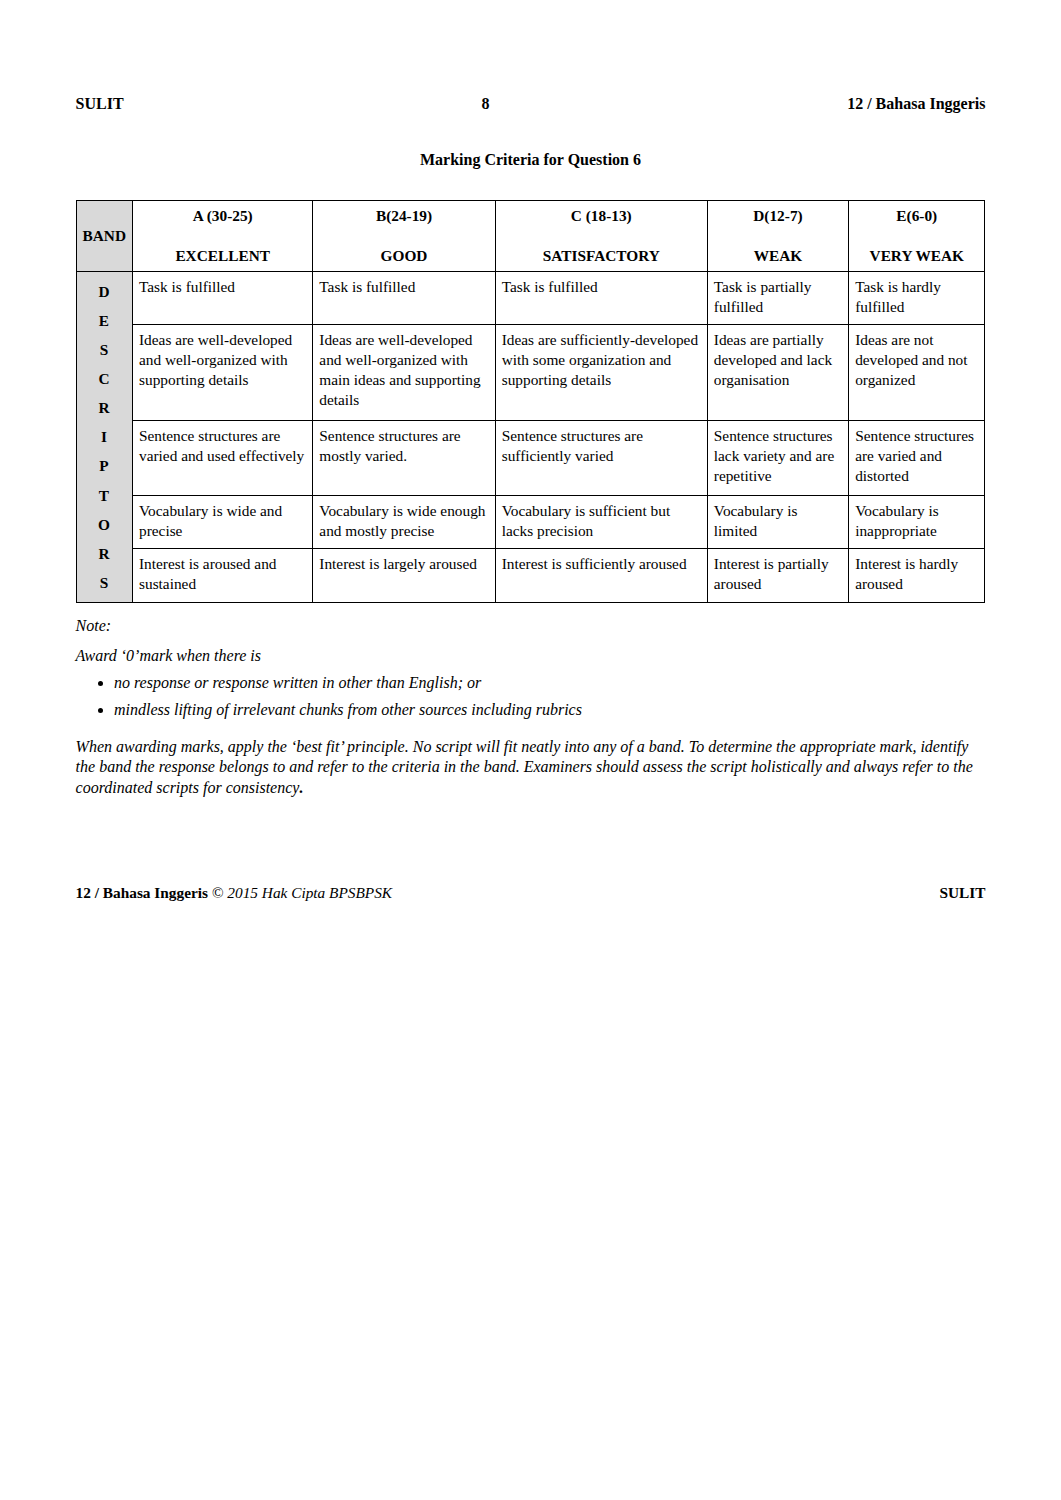SULIT
8
12 / Bahasa Inggeris
Marking Criteria for Question 6
| BAND | A (30-25) EXCELLENT | B(24-19) GOOD | C (18-13) SATISFACTORY | D(12-7) WEAK | E(6-0) VERY WEAK |
| --- | --- | --- | --- | --- | --- |
| D E S C R I P T O R S | Task is fulfilled | Task is fulfilled | Task is fulfilled | Task is partially fulfilled | Task is hardly fulfilled |
| Ideas are well-developed and well-organized with supporting details | Ideas are well-developed and well-organized with main ideas and supporting details | Ideas are sufficiently-developed with some organization and supporting details | Ideas are partially developed and lack organisation | Ideas are not developed and not organized |
| Sentence structures are varied and used effectively | Sentence structures are mostly varied. | Sentence structures are sufficiently varied | Sentence structures lack variety and are repetitive | Sentence structures are varied and distorted |
| Vocabulary is wide and precise | Vocabulary is wide enough and mostly precise | Vocabulary is sufficient but lacks precision | Vocabulary is limited | Vocabulary is inappropriate |
| Interest is aroused and sustained | Interest is largely aroused | Interest is sufficiently aroused | Interest is partially aroused | Interest is hardly aroused |
Note:
Award ‘0’mark when there is
no response or response written in other than English; or
mindless lifting of irrelevant chunks from other sources including rubrics
When awarding marks, apply the ‘best fit’ principle. No script will fit neatly into any of a band. To determine the appropriate mark, identify the band the response belongs to and refer to the criteria in the band. Examiners should assess the script holistically and always refer to the coordinated scripts for consistency.
12 / Bahasa Inggeris © 2015 Hak Cipta BPSBPSK
SULIT